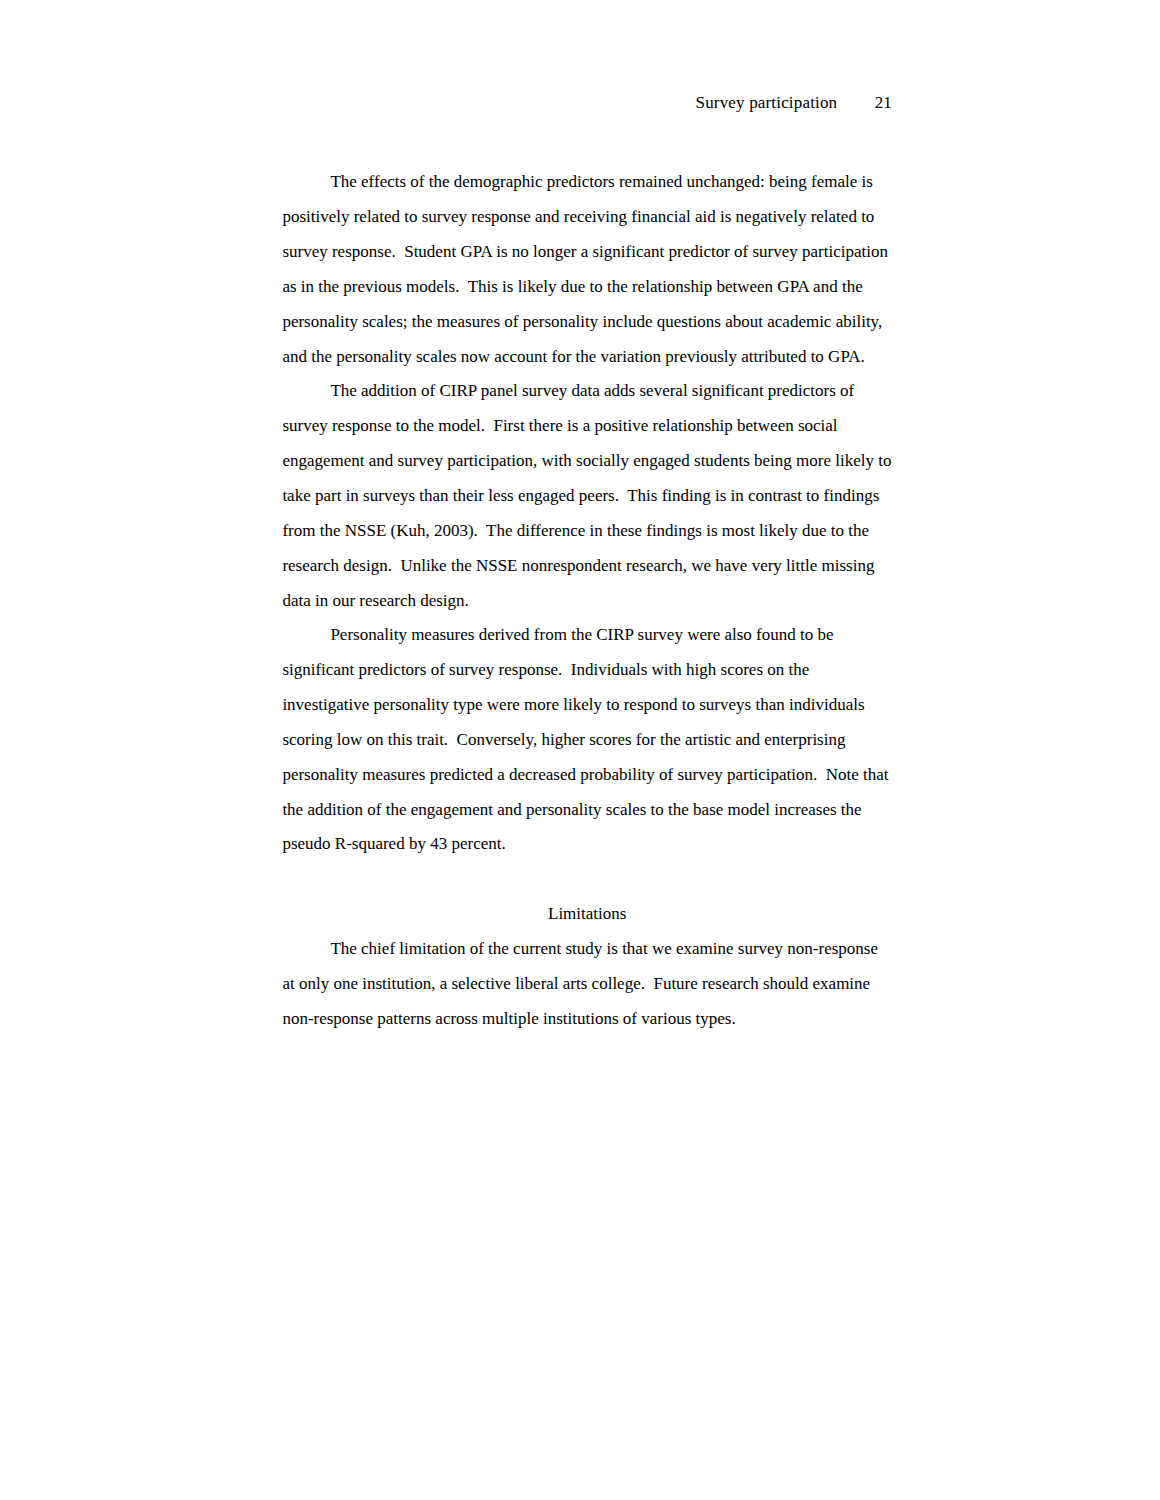Survey participation21
The effects of the demographic predictors remained unchanged: being female is positively related to survey response and receiving financial aid is negatively related to survey response. Student GPA is no longer a significant predictor of survey participation as in the previous models. This is likely due to the relationship between GPA and the personality scales; the measures of personality include questions about academic ability, and the personality scales now account for the variation previously attributed to GPA.
The addition of CIRP panel survey data adds several significant predictors of survey response to the model. First there is a positive relationship between social engagement and survey participation, with socially engaged students being more likely to take part in surveys than their less engaged peers. This finding is in contrast to findings from the NSSE (Kuh, 2003). The difference in these findings is most likely due to the research design. Unlike the NSSE nonrespondent research, we have very little missing data in our research design.
Personality measures derived from the CIRP survey were also found to be significant predictors of survey response. Individuals with high scores on the investigative personality type were more likely to respond to surveys than individuals scoring low on this trait. Conversely, higher scores for the artistic and enterprising personality measures predicted a decreased probability of survey participation. Note that the addition of the engagement and personality scales to the base model increases the pseudo R-squared by 43 percent.
Limitations
The chief limitation of the current study is that we examine survey non-response at only one institution, a selective liberal arts college. Future research should examine non-response patterns across multiple institutions of various types.